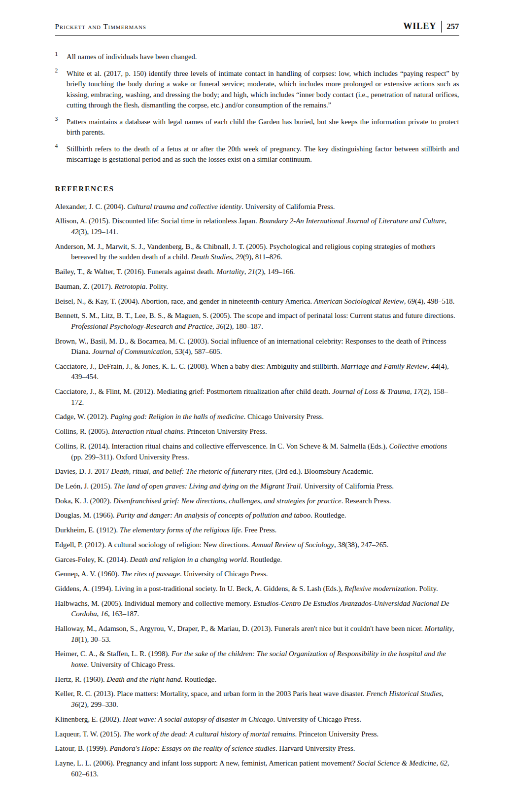Prickett and Timmermans WILEY 257
All names of individuals have been changed.
White et al. (2017, p. 150) identify three levels of intimate contact in handling of corpses: low, which includes “paying respect” by briefly touching the body during a wake or funeral service; moderate, which includes more prolonged or extensive actions such as kissing, embracing, washing, and dressing the body; and high, which includes “inner body contact (i.e., penetration of natural orifices, cutting through the flesh, dismantling the corpse, etc.) and/or consumption of the remains.”
Patters maintains a database with legal names of each child the Garden has buried, but she keeps the information private to protect birth parents.
Stillbirth refers to the death of a fetus at or after the 20th week of pregnancy. The key distinguishing factor between stillbirth and miscarriage is gestational period and as such the losses exist on a similar continuum.
REFERENCES
Alexander, J. C. (2004). Cultural trauma and collective identity. University of California Press.
Allison, A. (2015). Discounted life: Social time in relationless Japan. Boundary 2-An International Journal of Literature and Culture, 42(3), 129–141.
Anderson, M. J., Marwit, S. J., Vandenberg, B., & Chibnall, J. T. (2005). Psychological and religious coping strategies of mothers bereaved by the sudden death of a child. Death Studies, 29(9), 811–826.
Bailey, T., & Walter, T. (2016). Funerals against death. Mortality, 21(2), 149–166.
Bauman, Z. (2017). Retrotopia. Polity.
Beisel, N., & Kay, T. (2004). Abortion, race, and gender in nineteenth-century America. American Sociological Review, 69(4), 498–518.
Bennett, S. M., Litz, B. T., Lee, B. S., & Maguen, S. (2005). The scope and impact of perinatal loss: Current status and future directions. Professional Psychology-Research and Practice, 36(2), 180–187.
Brown, W., Basil, M. D., & Bocarnea, M. C. (2003). Social influence of an international celebrity: Responses to the death of Princess Diana. Journal of Communication, 53(4), 587–605.
Cacciatore, J., DeFrain, J., & Jones, K. L. C. (2008). When a baby dies: Ambiguity and stillbirth. Marriage and Family Review, 44(4), 439–454.
Cacciatore, J., & Flint, M. (2012). Mediating grief: Postmortem ritualization after child death. Journal of Loss & Trauma, 17(2), 158–172.
Cadge, W. (2012). Paging god: Religion in the halls of medicine. Chicago University Press.
Collins, R. (2005). Interaction ritual chains. Princeton University Press.
Collins, R. (2014). Interaction ritual chains and collective effervescence. In C. Von Scheve & M. Salmella (Eds.), Collective emotions (pp. 299–311). Oxford University Press.
Davies, D. J. 2017 Death, ritual, and belief: The rhetoric of funerary rites, (3rd ed.). Bloomsbury Academic.
De León, J. (2015). The land of open graves: Living and dying on the Migrant Trail. University of California Press.
Doka, K. J. (2002). Disenfranchised grief: New directions, challenges, and strategies for practice. Research Press.
Douglas, M. (1966). Purity and danger: An analysis of concepts of pollution and taboo. Routledge.
Durkheim, E. (1912). The elementary forms of the religious life. Free Press.
Edgell, P. (2012). A cultural sociology of religion: New directions. Annual Review of Sociology, 38(38), 247–265.
Garces-Foley, K. (2014). Death and religion in a changing world. Routledge.
Gennep, A. V. (1960). The rites of passage. University of Chicago Press.
Giddens, A. (1994). Living in a post-traditional society. In U. Beck, A. Giddens, & S. Lash (Eds.), Reflexive modernization. Polity.
Halbwachs, M. (2005). Individual memory and collective memory. Estudios-Centro De Estudios Avanzados-Universidad Nacional De Cordoba, 16, 163–187.
Halloway, M., Adamson, S., Argyrou, V., Draper, P., & Mariau, D. (2013). Funerals aren't nice but it couldn't have been nicer. Mortality, 18(1), 30–53.
Heimer, C. A., & Staffen, L. R. (1998). For the sake of the children: The social Organization of Responsibility in the hospital and the home. University of Chicago Press.
Hertz, R. (1960). Death and the right hand. Routledge.
Keller, R. C. (2013). Place matters: Mortality, space, and urban form in the 2003 Paris heat wave disaster. French Historical Studies, 36(2), 299–330.
Klinenberg, E. (2002). Heat wave: A social autopsy of disaster in Chicago. University of Chicago Press.
Laqueur, T. W. (2015). The work of the dead: A cultural history of mortal remains. Princeton University Press.
Latour, B. (1999). Pandora's Hope: Essays on the reality of science studies. Harvard University Press.
Layne, L. L. (2006). Pregnancy and infant loss support: A new, feminist, American patient movement? Social Science & Medicine, 62, 602–613.